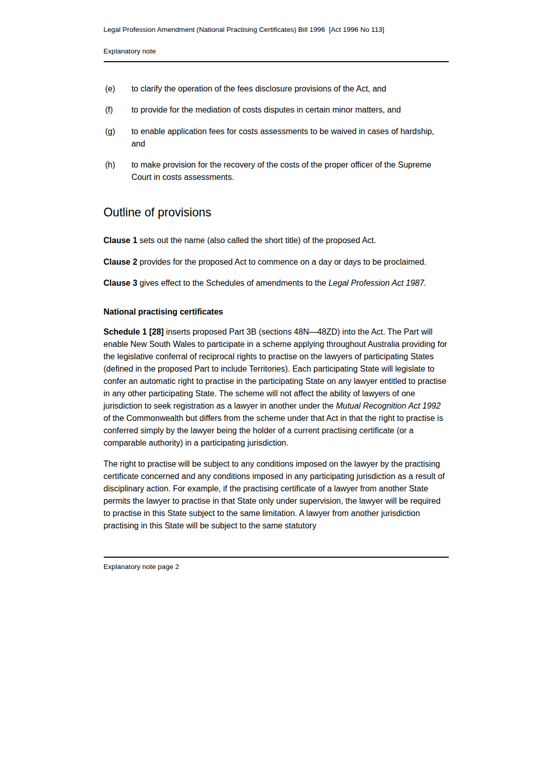Legal Profession Amendment (National Practising Certificates) Bill 1996 [Act 1996 No 113]
Explanatory note
(e) to clarify the operation of the fees disclosure provisions of the Act, and
(f) to provide for the mediation of costs disputes in certain minor matters, and
(g) to enable application fees for costs assessments to be waived in cases of hardship, and
(h) to make provision for the recovery of the costs of the proper officer of the Supreme Court in costs assessments.
Outline of provisions
Clause 1 sets out the name (also called the short title) of the proposed Act.
Clause 2 provides for the proposed Act to commence on a day or days to be proclaimed.
Clause 3 gives effect to the Schedules of amendments to the Legal Profession Act 1987.
National practising certificates
Schedule 1 [28] inserts proposed Part 3B (sections 48N—48ZD) into the Act. The Part will enable New South Wales to participate in a scheme applying throughout Australia providing for the legislative conferral of reciprocal rights to practise on the lawyers of participating States (defined in the proposed Part to include Territories). Each participating State will legislate to confer an automatic right to practise in the participating State on any lawyer entitled to practise in any other participating State. The scheme will not affect the ability of lawyers of one jurisdiction to seek registration as a lawyer in another under the Mutual Recognition Act 1992 of the Commonwealth but differs from the scheme under that Act in that the right to practise is conferred simply by the lawyer being the holder of a current practising certificate (or a comparable authority) in a participating jurisdiction.
The right to practise will be subject to any conditions imposed on the lawyer by the practising certificate concerned and any conditions imposed in any participating jurisdiction as a result of disciplinary action. For example, if the practising certificate of a lawyer from another State permits the lawyer to practise in that State only under supervision, the lawyer will be required to practise in this State subject to the same limitation. A lawyer from another jurisdiction practising in this State will be subject to the same statutory
Explanatory note page 2